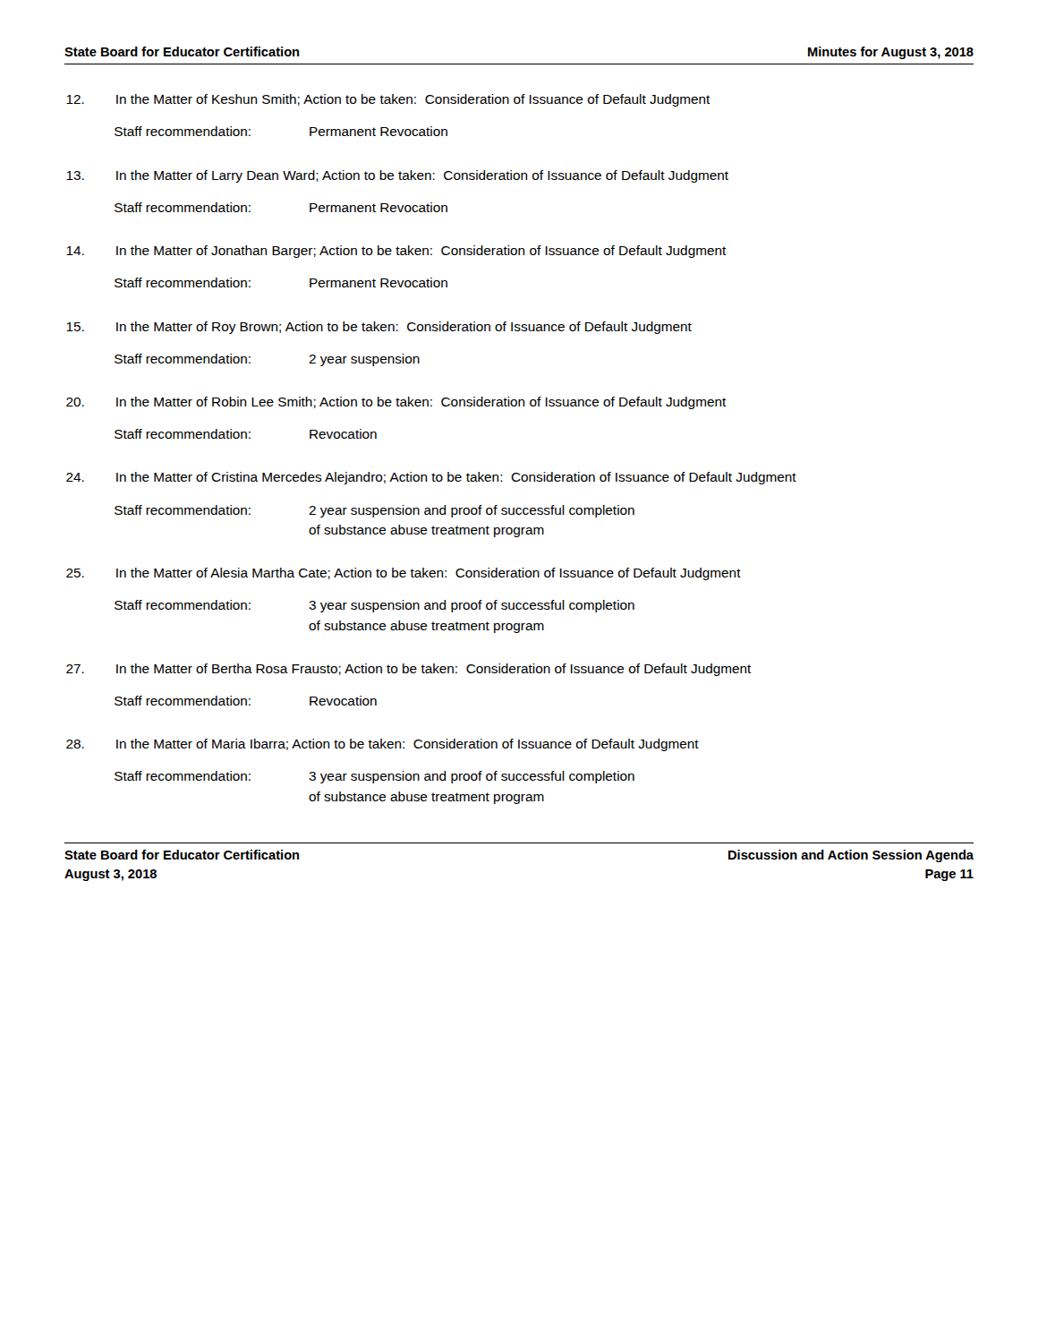State Board for Educator Certification
Minutes for August 3, 2018
12.
In the Matter of Keshun Smith; Action to be taken: Consideration of Issuance of Default Judgment
Staff recommendation:
Permanent Revocation
13.
In the Matter of Larry Dean Ward; Action to be taken: Consideration of Issuance of Default Judgment
Staff recommendation:
Permanent Revocation
14.
In the Matter of Jonathan Barger; Action to be taken: Consideration of Issuance of Default Judgment
Staff recommendation:
Permanent Revocation
15.
In the Matter of Roy Brown; Action to be taken: Consideration of Issuance of Default Judgment
Staff recommendation:
2 year suspension
20.
In the Matter of Robin Lee Smith; Action to be taken: Consideration of Issuance of Default Judgment
Staff recommendation:
Revocation
24.
In the Matter of Cristina Mercedes Alejandro; Action to be taken: Consideration of Issuance of Default Judgment
Staff recommendation:
2 year suspension and proof of successful completionof substance abuse treatment program
25.
In the Matter of Alesia Martha Cate; Action to be taken: Consideration of Issuance of Default Judgment
Staff recommendation:
3 year suspension and proof of successful completionof substance abuse treatment program
27.
In the Matter of Bertha Rosa Frausto; Action to be taken: Consideration of Issuance of Default Judgment
Staff recommendation:
Revocation
28.
In the Matter of Maria Ibarra; Action to be taken: Consideration of Issuance of Default Judgment
Staff recommendation:
3 year suspension and proof of successful completionof substance abuse treatment program
State Board for Educator Certification August 3, 2018
Discussion and Action Session Agenda Page 11